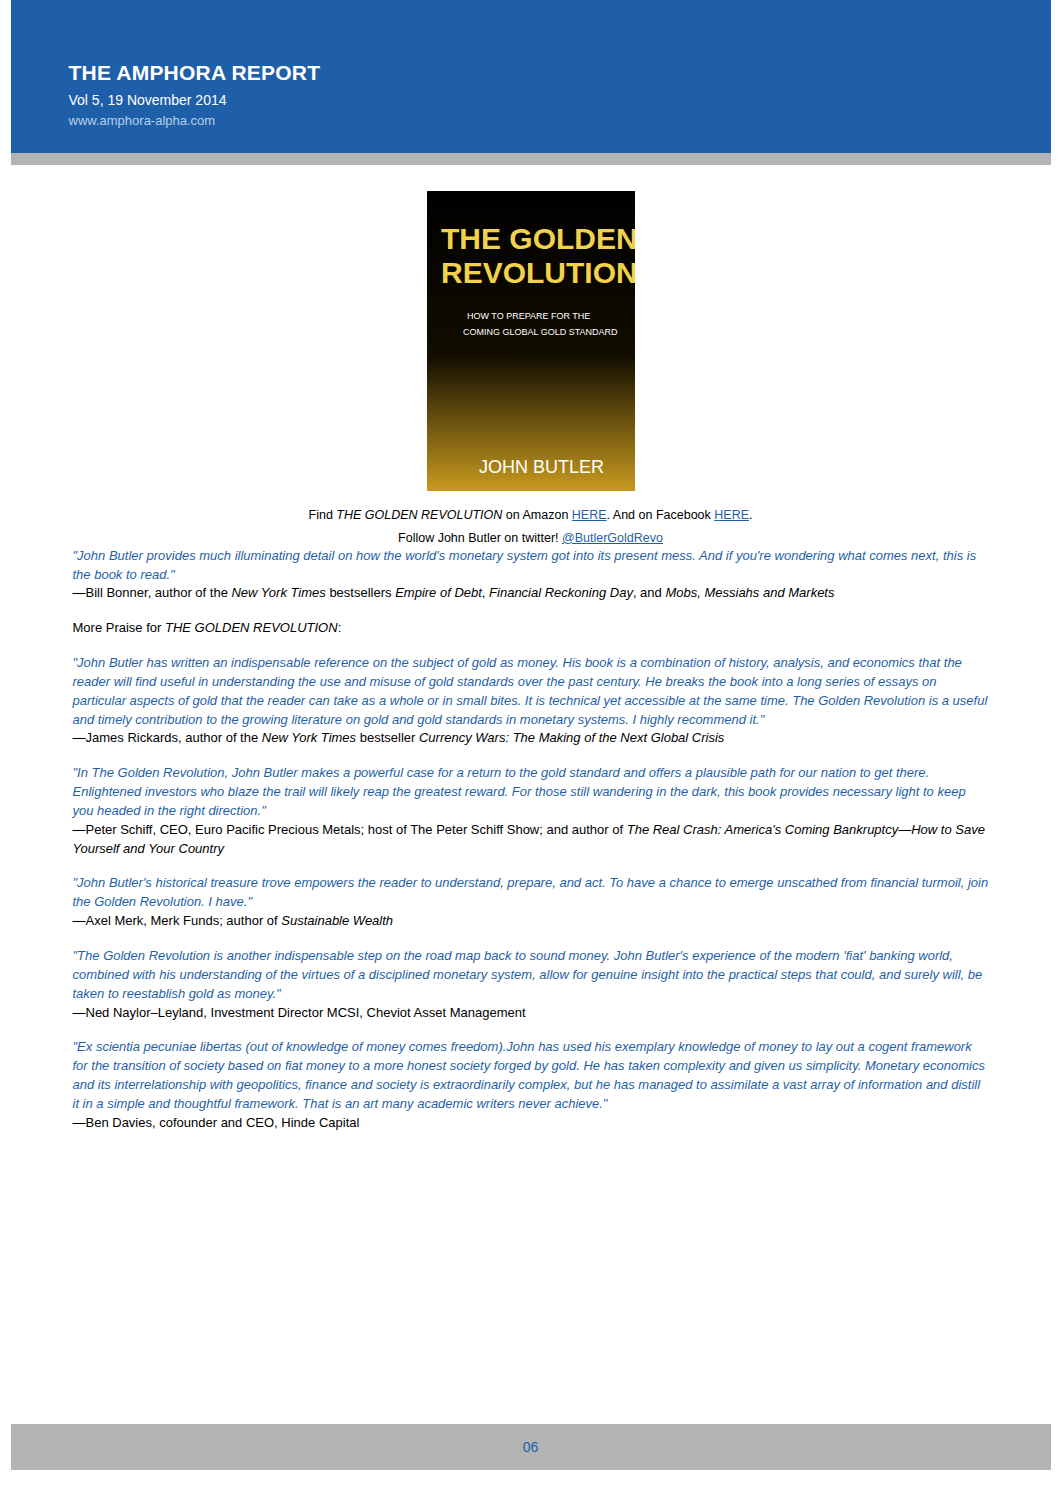The Amphora Report
Vol 5, 19 November 2014
www.amphora-alpha.com
Find THE GOLDEN REVOLUTION on Amazon HERE. And on Facebook HERE.
Follow John Butler on twitter! @ButlerGoldRevo
"John Butler provides much illuminating detail on how the world's monetary system got into its present mess. And if you're wondering what comes next, this is the book to read."
—Bill Bonner, author of the New York Times bestsellers Empire of Debt, Financial Reckoning Day, and Mobs, Messiahs and Markets
More Praise for THE GOLDEN REVOLUTION:
"John Butler has written an indispensable reference on the subject of gold as money. His book is a combination of history, analysis, and economics that the reader will find useful in understanding the use and misuse of gold standards over the past century. He breaks the book into a long series of essays on particular aspects of gold that the reader can take as a whole or in small bites. It is technical yet accessible at the same time. The Golden Revolution is a useful and timely contribution to the growing literature on gold and gold standards in monetary systems. I highly recommend it."
—James Rickards, author of the New York Times bestseller Currency Wars: The Making of the Next Global Crisis
"In The Golden Revolution, John Butler makes a powerful case for a return to the gold standard and offers a plausible path for our nation to get there. Enlightened investors who blaze the trail will likely reap the greatest reward. For those still wandering in the dark, this book provides necessary light to keep you headed in the right direction."
—Peter Schiff, CEO, Euro Pacific Precious Metals; host of The Peter Schiff Show; and author of The Real Crash: America's Coming Bankruptcy—How to Save Yourself and Your Country
"John Butler's historical treasure trove empowers the reader to understand, prepare, and act. To have a chance to emerge unscathed from financial turmoil, join the Golden Revolution. I have."
—Axel Merk, Merk Funds; author of Sustainable Wealth
"The Golden Revolution is another indispensable step on the road map back to sound money. John Butler's experience of the modern 'fiat' banking world, combined with his understanding of the virtues of a disciplined monetary system, allow for genuine insight into the practical steps that could, and surely will, be taken to reestablish gold as money."
—Ned Naylor–Leyland, Investment Director MCSI, Cheviot Asset Management
"Ex scientia pecuniae libertas (out of knowledge of money comes freedom).John has used his exemplary knowledge of money to lay out a cogent framework for the transition of society based on fiat money to a more honest society forged by gold. He has taken complexity and given us simplicity. Monetary economics and its interrelationship with geopolitics, finance and society is extraordinarily complex, but he has managed to assimilate a vast array of information and distill it in a simple and thoughtful framework. That is an art many academic writers never achieve."
—Ben Davies, cofounder and CEO, Hinde Capital
06